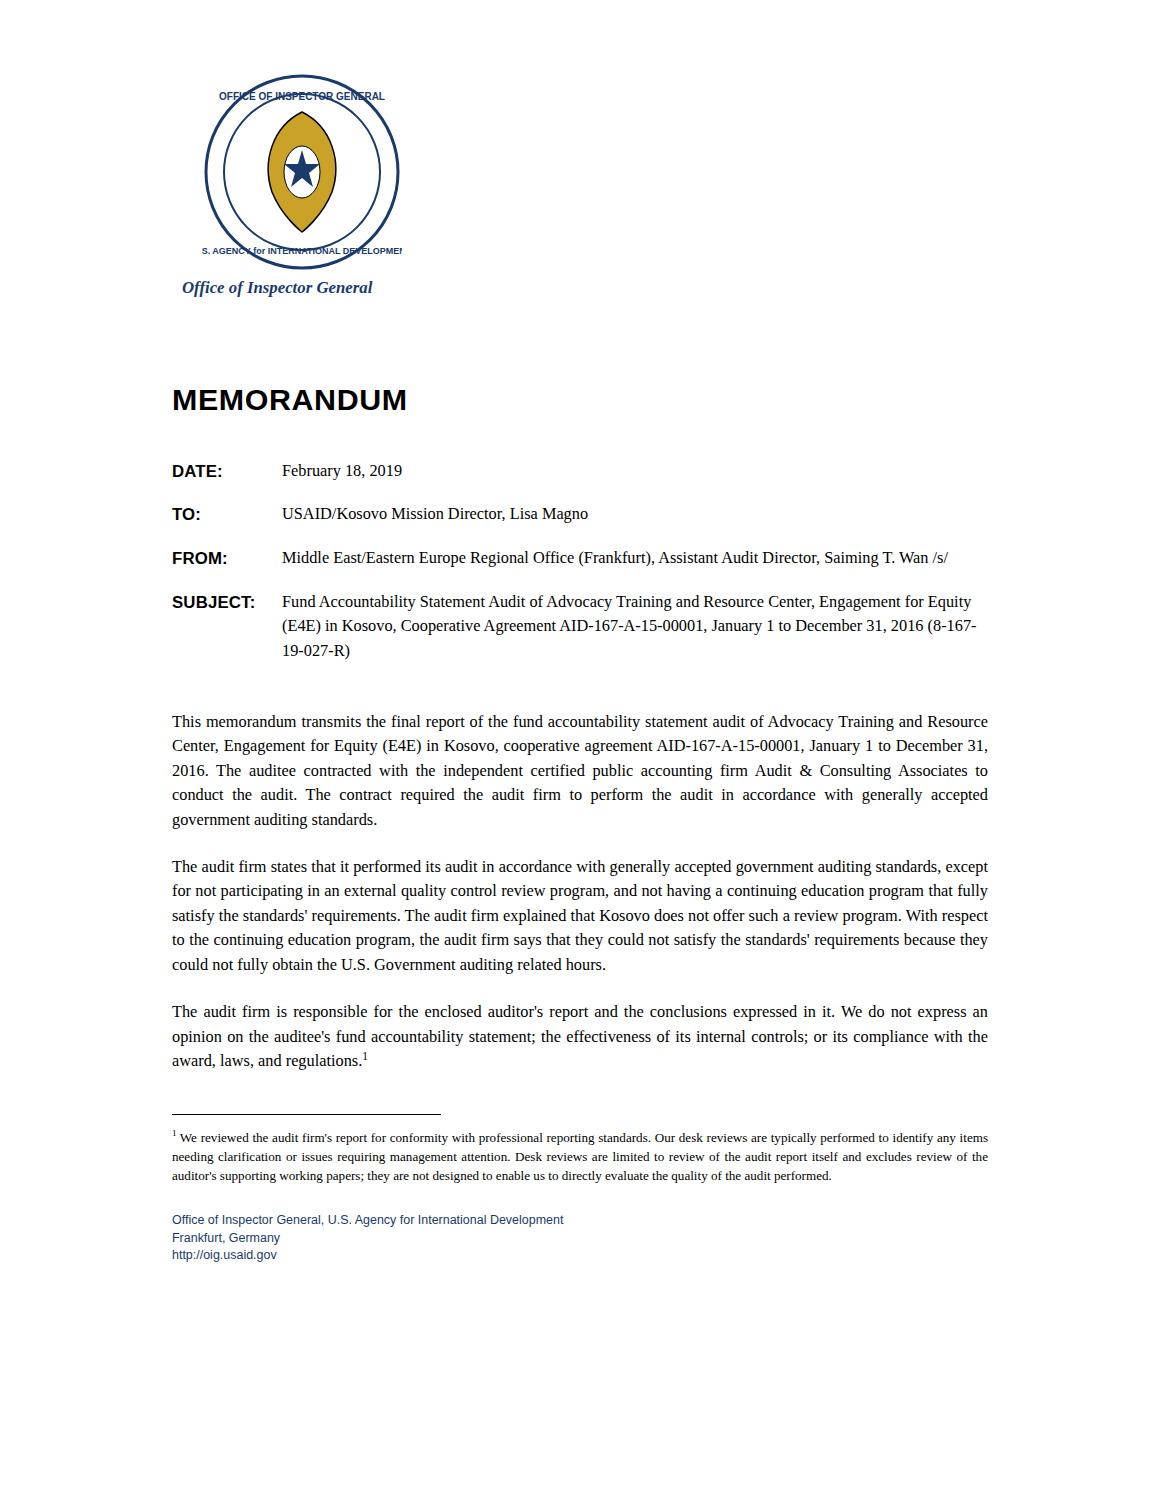Office of Inspector General
MEMORANDUM
| DATE: | February 18, 2019 |
| TO: | USAID/Kosovo Mission Director, Lisa Magno |
| FROM: | Middle East/Eastern Europe Regional Office (Frankfurt), Assistant Audit Director, Saiming T. Wan /s/ |
| SUBJECT: | Fund Accountability Statement Audit of Advocacy Training and Resource Center, Engagement for Equity (E4E) in Kosovo, Cooperative Agreement AID-167-A-15-00001, January 1 to December 31, 2016 (8-167-19-027-R) |
This memorandum transmits the final report of the fund accountability statement audit of Advocacy Training and Resource Center, Engagement for Equity (E4E) in Kosovo, cooperative agreement AID-167-A-15-00001, January 1 to December 31, 2016. The auditee contracted with the independent certified public accounting firm Audit & Consulting Associates to conduct the audit. The contract required the audit firm to perform the audit in accordance with generally accepted government auditing standards.
The audit firm states that it performed its audit in accordance with generally accepted government auditing standards, except for not participating in an external quality control review program, and not having a continuing education program that fully satisfy the standards' requirements. The audit firm explained that Kosovo does not offer such a review program. With respect to the continuing education program, the audit firm says that they could not satisfy the standards' requirements because they could not fully obtain the U.S. Government auditing related hours.
The audit firm is responsible for the enclosed auditor's report and the conclusions expressed in it. We do not express an opinion on the auditee's fund accountability statement; the effectiveness of its internal controls; or its compliance with the award, laws, and regulations.1
1We reviewed the audit firm's report for conformity with professional reporting standards. Our desk reviews are typically performed to identify any items needing clarification or issues requiring management attention. Desk reviews are limited to review of the audit report itself and excludes review of the auditor's supporting working papers; they are not designed to enable us to directly evaluate the quality of the audit performed.
Office of Inspector General, U.S. Agency for International Development
Frankfurt, Germany
http://oig.usaid.gov